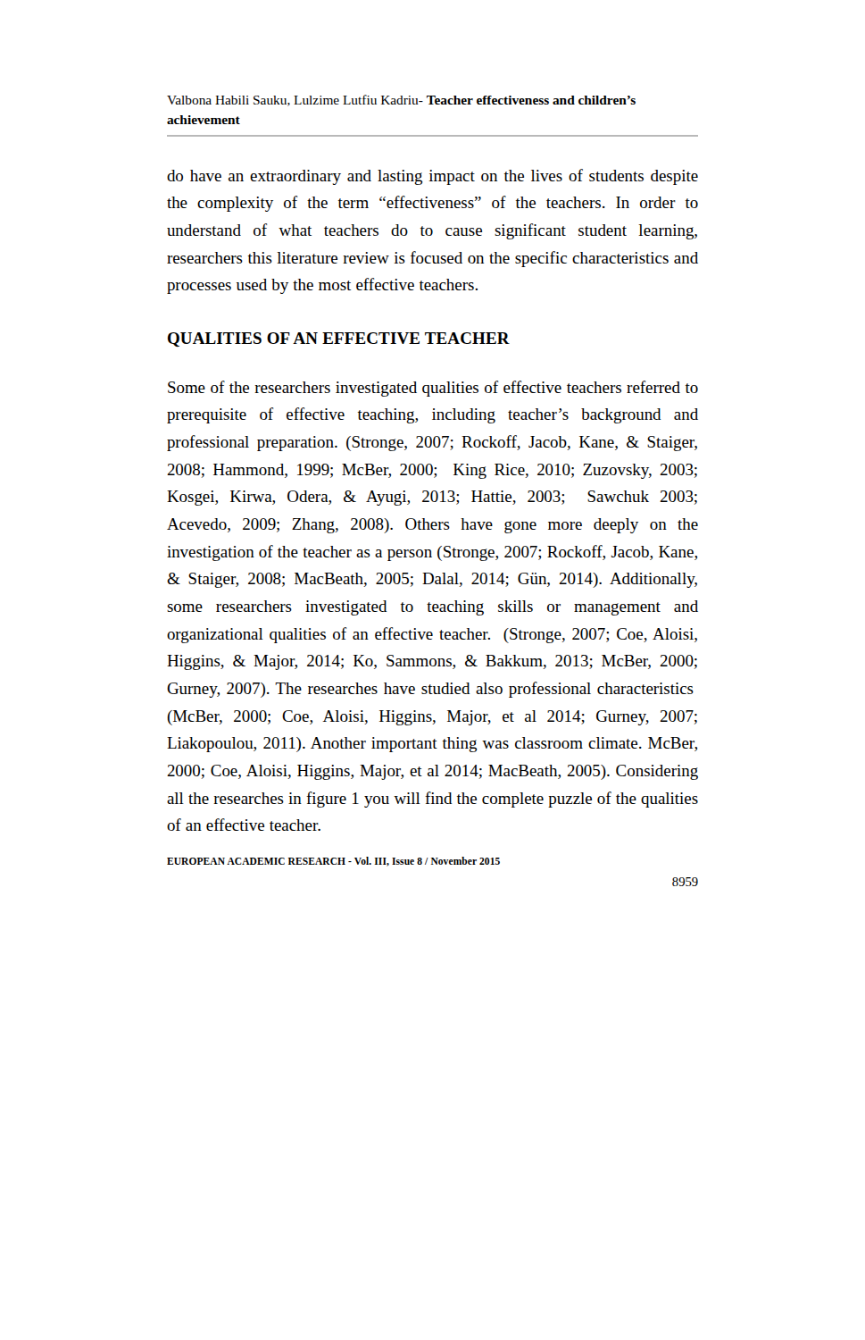Valbona Habili Sauku, Lulzime Lutfiu Kadriu- Teacher effectiveness and children’s achievement
do have an extraordinary and lasting impact on the lives of students despite the complexity of the term “effectiveness” of the teachers. In order to understand of what teachers do to cause significant student learning, researchers this literature review is focused on the specific characteristics and processes used by the most effective teachers.
QUALITIES OF AN EFFECTIVE TEACHER
Some of the researchers investigated qualities of effective teachers referred to prerequisite of effective teaching, including teacher’s background and professional preparation. (Stronge, 2007; Rockoff, Jacob, Kane, & Staiger, 2008; Hammond, 1999; McBer, 2000; King Rice, 2010; Zuzovsky, 2003; Kosgei, Kirwa, Odera, & Ayugi, 2013; Hattie, 2003; Sawchuk 2003; Acevedo, 2009; Zhang, 2008). Others have gone more deeply on the investigation of the teacher as a person (Stronge, 2007; Rockoff, Jacob, Kane, & Staiger, 2008; MacBeath, 2005; Dalal, 2014; Gün, 2014). Additionally, some researchers investigated to teaching skills or management and organizational qualities of an effective teacher. (Stronge, 2007; Coe, Aloisi, Higgins, & Major, 2014; Ko, Sammons, & Bakkum, 2013; McBer, 2000; Gurney, 2007). The researches have studied also professional characteristics (McBer, 2000; Coe, Aloisi, Higgins, Major, et al 2014; Gurney, 2007; Liakopoulou, 2011). Another important thing was classroom climate. McBer, 2000; Coe, Aloisi, Higgins, Major, et al 2014; MacBeath, 2005). Considering all the researches in figure 1 you will find the complete puzzle of the qualities of an effective teacher.
EUROPEAN ACADEMIC RESEARCH - Vol. III, Issue 8 / November 2015
8959